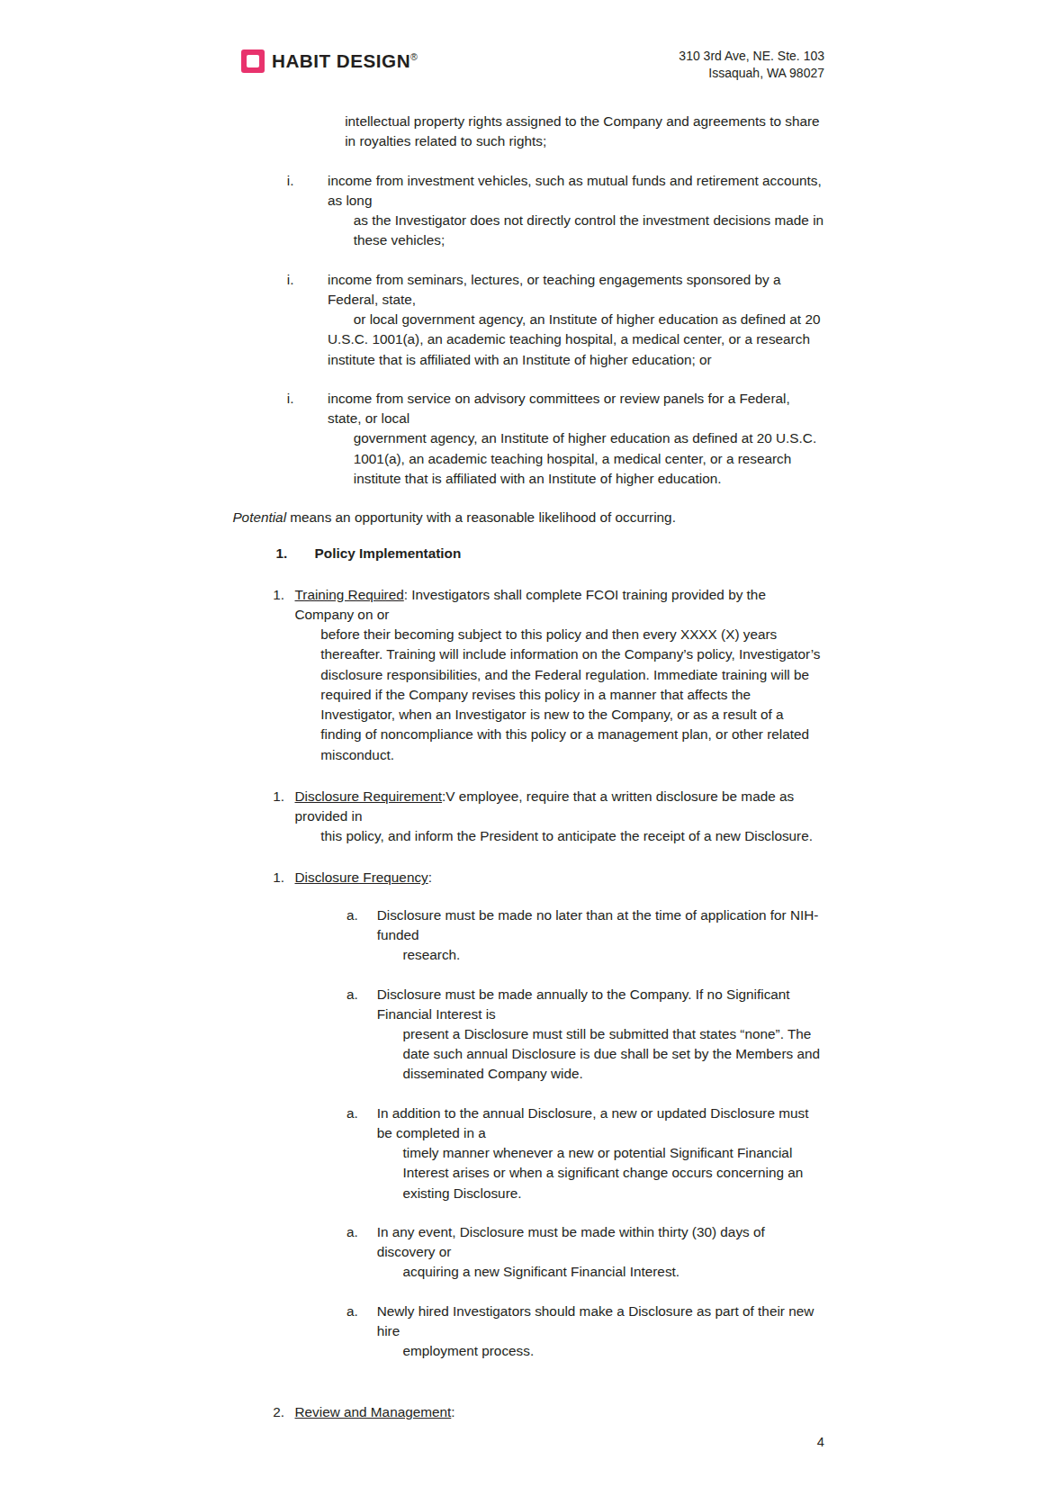HABIT DESIGN®
310 3rd Ave, NE. Ste. 103
Issaquah, WA 98027
intellectual property rights assigned to the Company and agreements to share in royalties related to such rights;
i.
income from investment vehicles, such as mutual funds and retirement accounts, as long as the Investigator does not directly control the investment decisions made in these vehicles;
i.
income from seminars, lectures, or teaching engagements sponsored by a Federal, state, or local government agency, an Institute of higher education as defined at 20 U.S.C. 1001(a), an academic teaching hospital, a medical center, or a research institute that is affiliated with an Institute of higher education; or
i.
income from service on advisory committees or review panels for a Federal, state, or local government agency, an Institute of higher education as defined at 20 U.S.C. 1001(a), an academic teaching hospital, a medical center, or a research institute that is affiliated with an Institute of higher education.
Potential means an opportunity with a reasonable likelihood of occurring.
1.
Policy Implementation
1.
Training Required: Investigators shall complete FCOI training provided by the Company on or before their becoming subject to this policy and then every XXXX (X) years thereafter. Training will include information on the Company’s policy, Investigator’s disclosure responsibilities, and the Federal regulation. Immediate training will be required if the Company revises this policy in a manner that affects the Investigator, when an Investigator is new to the Company, or as a result of a finding of noncompliance with this policy or a management plan, or other related misconduct.
1.
Disclosure Requirement:V employee, require that a written disclosure be made as provided in this policy, and inform the President to anticipate the receipt of a new Disclosure.
1.
Disclosure Frequency:
a.
Disclosure must be made no later than at the time of application for NIH-funded research.
a.
Disclosure must be made annually to the Company. If no Significant Financial Interest is present a Disclosure must still be submitted that states “none”. The date such annual Disclosure is due shall be set by the Members and disseminated Company wide.
a.
In addition to the annual Disclosure, a new or updated Disclosure must be completed in a timely manner whenever a new or potential Significant Financial Interest arises or when a significant change occurs concerning an existing Disclosure.
a.
In any event, Disclosure must be made within thirty (30) days of discovery or acquiring a new Significant Financial Interest.
a.
Newly hired Investigators should make a Disclosure as part of their new hire employment process.
2.
Review and Management:
4